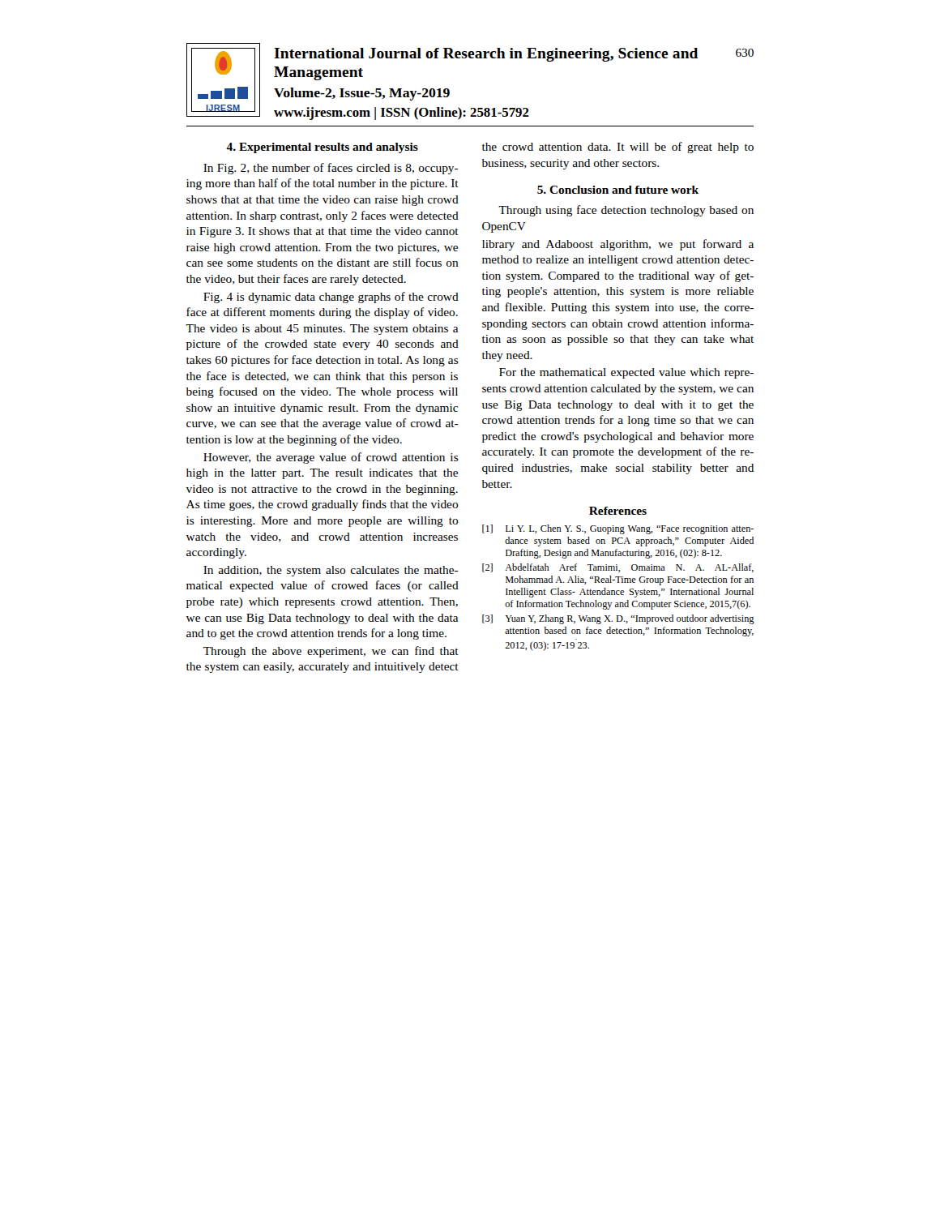IJRESM
International Journal of Research in Engineering, Science and Management
Volume-2, Issue-5, May-2019
www.ijresm.com | ISSN (Online): 2581-5792
630
4. Experimental results and analysis
In Fig. 2, the number of faces circled is 8, occupying more than half of the total number in the picture. It shows that at that time the video can raise high crowd attention. In sharp contrast, only 2 faces were detected in Figure 3. It shows that at that time the video cannot raise high crowd attention. From the two pictures, we can see some students on the distant are still focus on the video, but their faces are rarely detected.
Fig. 4 is dynamic data change graphs of the crowd face at different moments during the display of video. The video is about 45 minutes. The system obtains a picture of the crowded state every 40 seconds and takes 60 pictures for face detection in total. As long as the face is detected, we can think that this person is being focused on the video. The whole process will show an intuitive dynamic result. From the dynamic curve, we can see that the average value of crowd attention is low at the beginning of the video.
However, the average value of crowd attention is high in the latter part. The result indicates that the video is not attractive to the crowd in the beginning. As time goes, the crowd gradually finds that the video is interesting. More and more people are willing to watch the video, and crowd attention increases accordingly.
In addition, the system also calculates the mathematical expected value of crowed faces (or called probe rate) which represents crowd attention. Then, we can use Big Data technology to deal with the data and to get the crowd attention trends for a long time.
Through the above experiment, we can find that the system can easily, accurately and intuitively detect the crowd attention data. It will be of great help to business, security and other sectors.
5. Conclusion and future work
Through using face detection technology based on OpenCV
library and Adaboost algorithm, we put forward a method to realize an intelligent crowd attention detection system. Compared to the traditional way of getting people's attention, this system is more reliable and flexible. Putting this system into use, the corresponding sectors can obtain crowd attention information as soon as possible so that they can take what they need.
For the mathematical expected value which represents crowd attention calculated by the system, we can use Big Data technology to deal with it to get the crowd attention trends for a long time so that we can predict the crowd's psychological and behavior more accurately. It can promote the development of the required industries, make social stability better and better.
References
Li Y. L, Chen Y. S., Guoping Wang, “Face recognition attendance system based on PCA approach,” Computer Aided Drafting, Design and Manufacturing, 2016, (02): 8-12.
Abdelfatah Aref Tamimi, Omaima N. A. AL-Allaf, Mohammad A. Alia, “Real-Time Group Face-Detection for an Intelligent Class- Attendance System,” International Journal of Information Technology and Computer Science, 2015,7(6).
Yuan Y, Zhang R, Wang X. D., “Improved outdoor advertising attention based on face detection,” Information Technology, 2012, (03): 17-19˙23.